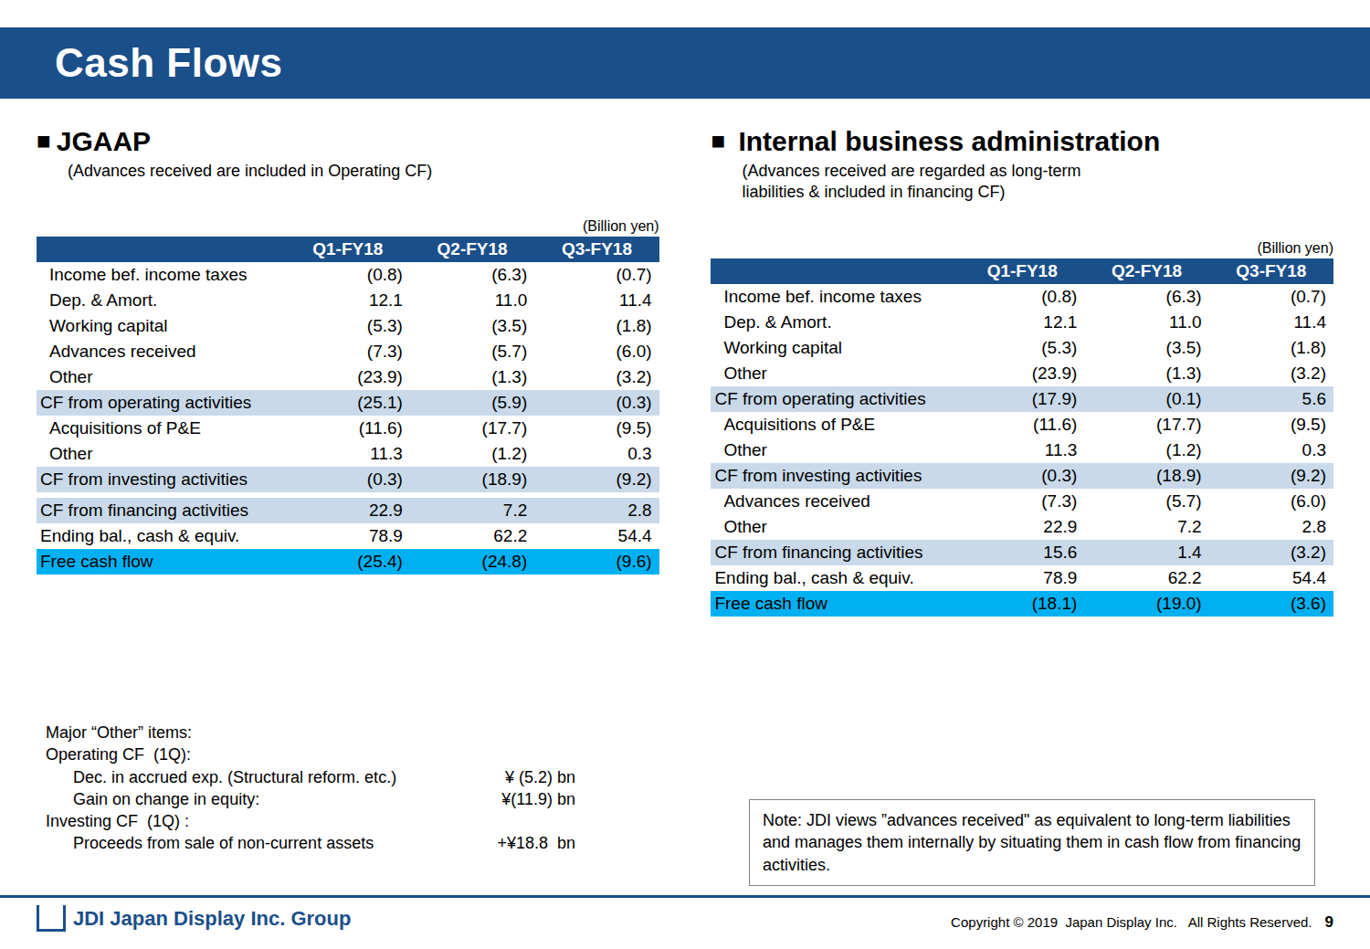Cash Flows
■JGAAP
(Advances received are included in Operating CF)
(Billion yen)
| | Q1-FY18 | Q2-FY18 | Q3-FY18 |
| --- | --- | --- | --- |
| Income bef. income taxes | (0.8) | (6.3) | (0.7) |
| Dep. & Amort. | 12.1 | 11.0 | 11.4 |
| Working capital | (5.3) | (3.5) | (1.8) |
| Advances received | (7.3) | (5.7) | (6.0) |
| Other | (23.9) | (1.3) | (3.2) |
| CF from operating activities | (25.1) | (5.9) | (0.3) |
| Acquisitions of P&E | (11.6) | (17.7) | (9.5) |
| Other | 11.3 | (1.2) | 0.3 |
| CF from investing activities | (0.3) | (18.9) | (9.2) |
| CF from financing activities | 22.9 | 7.2 | 2.8 |
| Ending bal., cash & equiv. | 78.9 | 62.2 | 54.4 |
| Free cash flow | (25.4) | (24.8) | (9.6) |
■ Internal business administration
(Advances received are regarded as long-term
liabilities & included in financing CF)
(Billion yen)
| | Q1-FY18 | Q2-FY18 | Q3-FY18 |
| --- | --- | --- | --- |
| Income bef. income taxes | (0.8) | (6.3) | (0.7) |
| Dep. & Amort. | 12.1 | 11.0 | 11.4 |
| Working capital | (5.3) | (3.5) | (1.8) |
| Other | (23.9) | (1.3) | (3.2) |
| CF from operating activities | (17.9) | (0.1) | 5.6 |
| Acquisitions of P&E | (11.6) | (17.7) | (9.5) |
| Other | 11.3 | (1.2) | 0.3 |
| CF from investing activities | (0.3) | (18.9) | (9.2) |
| Advances received | (7.3) | (5.7) | (6.0) |
| Other | 22.9 | 7.2 | 2.8 |
| CF from financing activities | 15.6 | 1.4 | (3.2) |
| Ending bal., cash & equiv. | 78.9 | 62.2 | 54.4 |
| Free cash flow | (18.1) | (19.0) | (3.6) |
Major “Other” items:
Operating CF (1Q):
Dec. in accrued exp. (Structural reform. etc.)
¥ (5.2) bn
Gain on change in equity:
¥(11.9) bn
Investing CF (1Q) :
Proceeds from sale of non-current assets
+¥18.8 bn
Note: JDI views ”advances received" as equivalent to long-term liabilities and manages them internally by situating them in cash flow from financing activities.
JDI Japan Display Inc. Group
Copyright © 2019 Japan Display Inc. All Rights Reserved.9